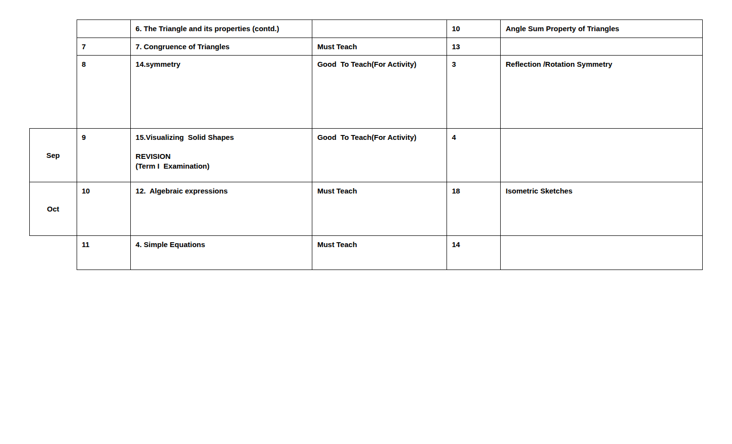| | | 6. The Triangle and its properties (contd.) | | 10 | Angle Sum Property of Triangles |
| 7 | 7. Congruence of Triangles | Must Teach | 13 | |
| 8 | 14.symmetry | Good To Teach(For Activity) | 3 | Reflection /Rotation Symmetry |
| Sep | 9 | 15.Visualizing Solid Shapes REVISION (Term I Examination) | Good To Teach(For Activity) | 4 | |
| Oct | 10 | 12. Algebraic expressions | Must Teach | 18 | Isometric Sketches |
| | 11 | 4. Simple Equations | Must Teach | 14 | |